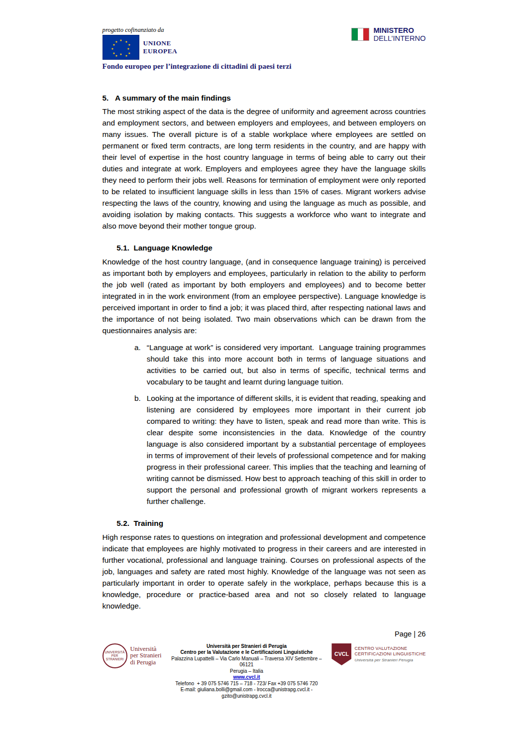progetto cofinanziato da
★ ★ ★ ★ ★ ★ ★ ★ ★ ★ ★ ★
UNIONE
EUROPEA
Fondo europeo per l’integrazione di cittadini di paesi terzi
MINISTERO
DELL’INTERNO
5. A summary of the main findings
The most striking aspect of the data is the degree of uniformity and agreement across countries and employment sectors, and between employers and employees, and between employers on many issues. The overall picture is of a stable workplace where employees are settled on permanent or fixed term contracts, are long term residents in the country, and are happy with their level of expertise in the host country language in terms of being able to carry out their duties and integrate at work. Employers and employees agree they have the language skills they need to perform their jobs well. Reasons for termination of employment were only reported to be related to insufficient language skills in less than 15% of cases. Migrant workers advise respecting the laws of the country, knowing and using the language as much as possible, and avoiding isolation by making contacts. This suggests a workforce who want to integrate and also move beyond their mother tongue group.
5.1. Language Knowledge
Knowledge of the host country language, (and in consequence language training) is perceived as important both by employers and employees, particularly in relation to the ability to perform the job well (rated as important by both employers and employees) and to become better integrated in in the work environment (from an employee perspective). Language knowledge is perceived important in order to find a job; it was placed third, after respecting national laws and the importance of not being isolated. Two main observations which can be drawn from the questionnaires analysis are:
“Language at work” is considered very important. Language training programmes should take this into more account both in terms of language situations and activities to be carried out, but also in terms of specific, technical terms and vocabulary to be taught and learnt during language tuition.
Looking at the importance of different skills, it is evident that reading, speaking and listening are considered by employees more important in their current job compared to writing: they have to listen, speak and read more than write. This is clear despite some inconsistencies in the data. Knowledge of the country language is also considered important by a substantial percentage of employees in terms of improvement of their levels of professional competence and for making progress in their professional career. This implies that the teaching and learning of writing cannot be dismissed. How best to approach teaching of this skill in order to support the personal and professional growth of migrant workers represents a further challenge.
5.2. Training
High response rates to questions on integration and professional development and competence indicate that employees are highly motivated to progress in their careers and are interested in further vocational, professional and language training. Courses on professional aspects of the job, languages and safety are rated most highly. Knowledge of the language was not seen as particularly important in order to operate safely in the workplace, perhaps because this is a knowledge, procedure or practice-based area and not so closely related to language knowledge.
Page | 26
UNIVERSITÀ
PER
STRANIERI
Università
per Stranieri
di Perugia
Università per Stranieri di Perugia
Centro per la Valutazione e le Certificazioni Linguistiche
Palazzina Lupattelli – Via Carlo Manuali – Traversa XIV Settembre – 06121
Perugia – Italia
www.cvcl.it
Telefono + 39 075 5746 715 – 718 - 723/ Fax +39 075 5746 720
E-mail: giuliana.bolli@gmail.com - lrocca@unistrapg.cvcl.it - gzito@unistrapg.cvcl.it
CVCL
CENTRO VALUTAZIONE
CERTIFICAZIONI LINGUISTICHE
Università per Stranieri Perugia